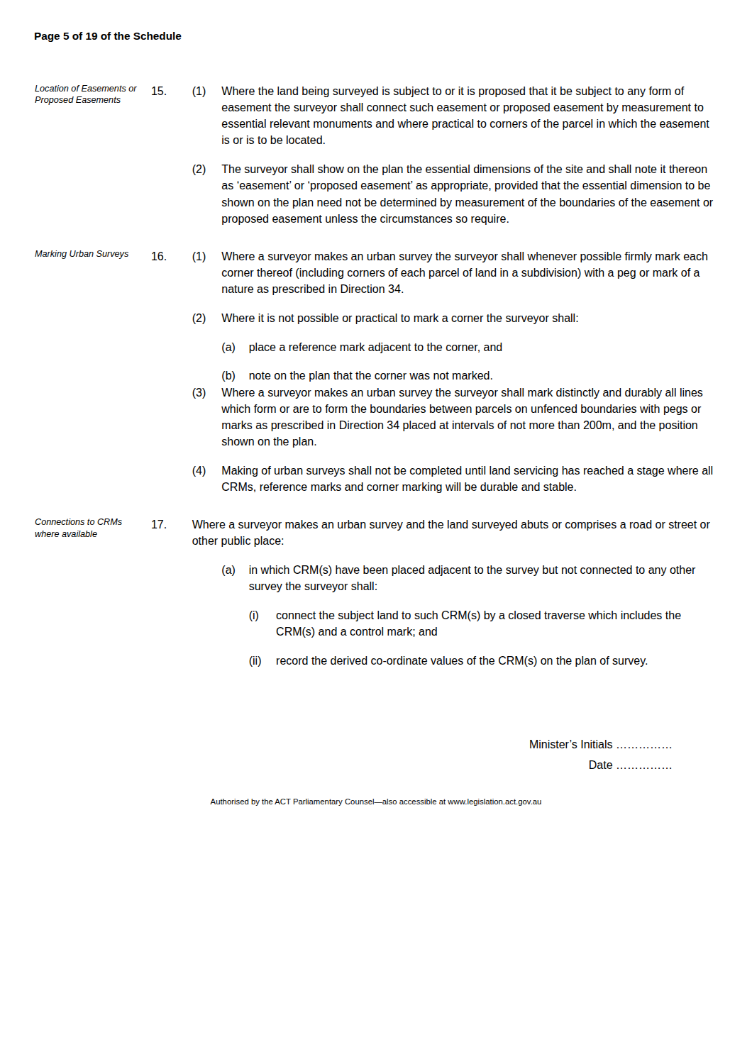Page 5 of 19 of the Schedule
| Location of Easements or Proposed Easements | 15. | (1) Where the land being surveyed is subject to or it is proposed that it be subject to any form of easement the surveyor shall connect such easement or proposed easement by measurement to essential relevant monuments and where practical to corners of the parcel in which the easement is or is to be located. (2) The surveyor shall show on the plan the essential dimensions of the site and shall note it thereon as ‘easement’ or ‘proposed easement’ as appropriate, provided that the essential dimension to be shown on the plan need not be determined by measurement of the boundaries of the easement or proposed easement unless the circumstances so require. |
| Marking Urban Surveys | 16. | (1) Where a surveyor makes an urban survey the surveyor shall whenever possible firmly mark each corner thereof (including corners of each parcel of land in a subdivision) with a peg or mark of a nature as prescribed in Direction 34. (2) Where it is not possible or practical to mark a corner the surveyor shall: (a) place a reference mark adjacent to the corner, and (b) note on the plan that the corner was not marked. (3) Where a surveyor makes an urban survey the surveyor shall mark distinctly and durably all lines which form or are to form the boundaries between parcels on unfenced boundaries with pegs or marks as prescribed in Direction 34 placed at intervals of not more than 200m, and the position shown on the plan. (4) Making of urban surveys shall not be completed until land servicing has reached a stage where all CRMs, reference marks and corner marking will be durable and stable. |
| Connections to CRMs where available | 17. | Where a surveyor makes an urban survey and the land surveyed abuts or comprises a road or street or other public place: (a) in which CRM(s) have been placed adjacent to the survey but not connected to any other survey the surveyor shall: (i) connect the subject land to such CRM(s) by a closed traverse which includes the CRM(s) and a control mark; and (ii) record the derived co-ordinate values of the CRM(s) on the plan of survey. |
Minister’s Initials ……………
Date ……………
Authorised by the ACT Parliamentary Counsel—also accessible at www.legislation.act.gov.au